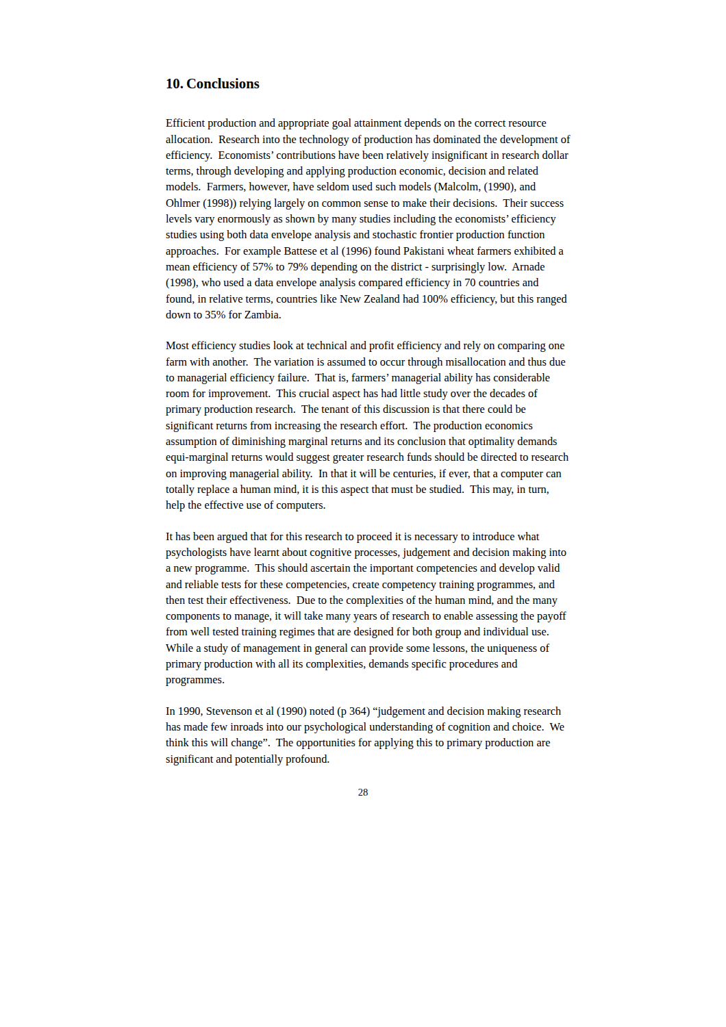10. Conclusions
Efficient production and appropriate goal attainment depends on the correct resource allocation. Research into the technology of production has dominated the development of efficiency. Economists’ contributions have been relatively insignificant in research dollar terms, through developing and applying production economic, decision and related models. Farmers, however, have seldom used such models (Malcolm, (1990), and Ohlmer (1998)) relying largely on common sense to make their decisions. Their success levels vary enormously as shown by many studies including the economists’ efficiency studies using both data envelope analysis and stochastic frontier production function approaches. For example Battese et al (1996) found Pakistani wheat farmers exhibited a mean efficiency of 57% to 79% depending on the district - surprisingly low. Arnade (1998), who used a data envelope analysis compared efficiency in 70 countries and found, in relative terms, countries like New Zealand had 100% efficiency, but this ranged down to 35% for Zambia.
Most efficiency studies look at technical and profit efficiency and rely on comparing one farm with another. The variation is assumed to occur through misallocation and thus due to managerial efficiency failure. That is, farmers’ managerial ability has considerable room for improvement. This crucial aspect has had little study over the decades of primary production research. The tenant of this discussion is that there could be significant returns from increasing the research effort. The production economics assumption of diminishing marginal returns and its conclusion that optimality demands equi-marginal returns would suggest greater research funds should be directed to research on improving managerial ability. In that it will be centuries, if ever, that a computer can totally replace a human mind, it is this aspect that must be studied. This may, in turn, help the effective use of computers.
It has been argued that for this research to proceed it is necessary to introduce what psychologists have learnt about cognitive processes, judgement and decision making into a new programme. This should ascertain the important competencies and develop valid and reliable tests for these competencies, create competency training programmes, and then test their effectiveness. Due to the complexities of the human mind, and the many components to manage, it will take many years of research to enable assessing the payoff from well tested training regimes that are designed for both group and individual use. While a study of management in general can provide some lessons, the uniqueness of primary production with all its complexities, demands specific procedures and programmes.
In 1990, Stevenson et al (1990) noted (p 364) “judgement and decision making research has made few inroads into our psychological understanding of cognition and choice. We think this will change”. The opportunities for applying this to primary production are significant and potentially profound.
28